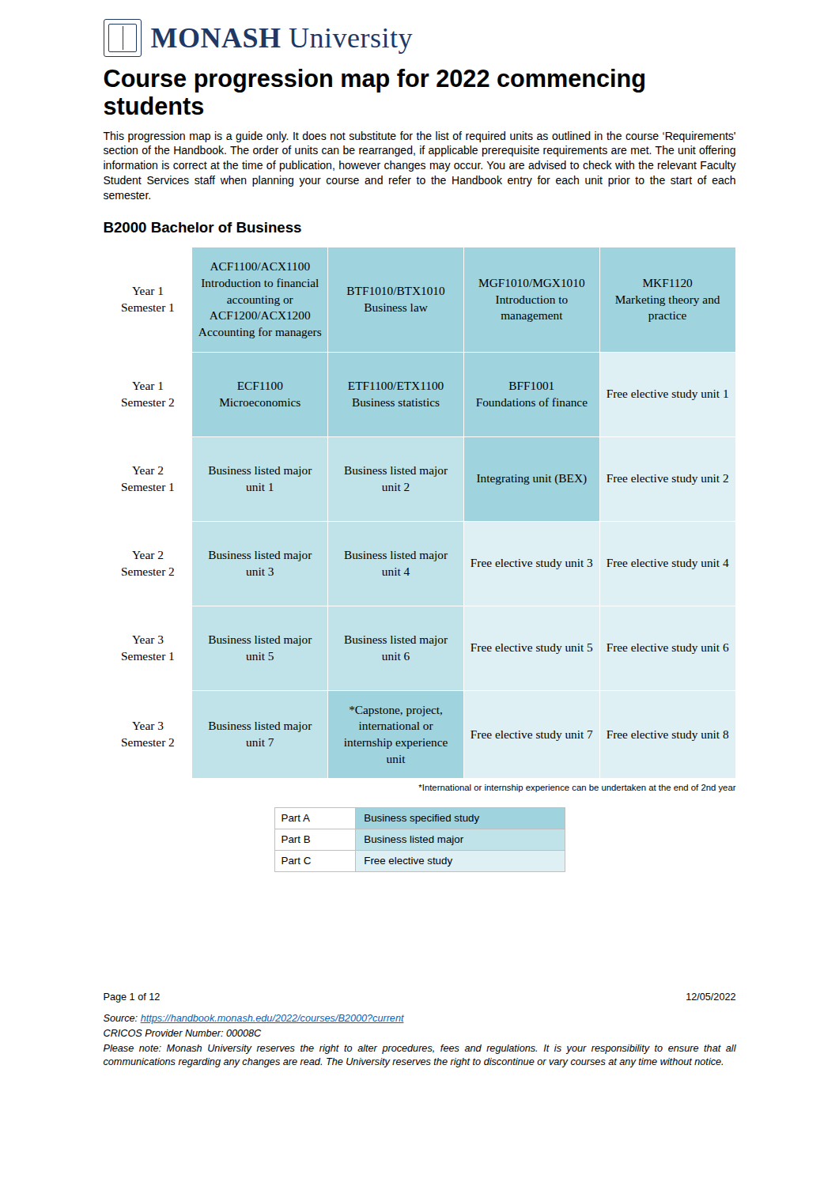MONASH University
Course progression map for 2022 commencing students
This progression map is a guide only. It does not substitute for the list of required units as outlined in the course ‘Requirements' section of the Handbook. The order of units can be rearranged, if applicable prerequisite requirements are met. The unit offering information is correct at the time of publication, however changes may occur. You are advised to check with the relevant Faculty Student Services staff when planning your course and refer to the Handbook entry for each unit prior to the start of each semester.
B2000 Bachelor of Business
| Year 1 Semester 1 | ACF1100/ACX1100 Introduction to financial accounting or ACF1200/ACX1200 Accounting for managers | BTF1010/BTX1010 Business law | MGF1010/MGX1010 Introduction to management | MKF1120 Marketing theory and practice |
| Year 1 Semester 2 | ECF1100 Microeconomics | ETF1100/ETX1100 Business statistics | BFF1001 Foundations of finance | Free elective study unit 1 |
| Year 2 Semester 1 | Business listed major unit 1 | Business listed major unit 2 | Integrating unit (BEX) | Free elective study unit 2 |
| Year 2 Semester 2 | Business listed major unit 3 | Business listed major unit 4 | Free elective study unit 3 | Free elective study unit 4 |
| Year 3 Semester 1 | Business listed major unit 5 | Business listed major unit 6 | Free elective study unit 5 | Free elective study unit 6 |
| Year 3 Semester 2 | Business listed major unit 7 | *Capstone, project, international or internship experience unit | Free elective study unit 7 | Free elective study unit 8 |
*International or internship experience can be undertaken at the end of 2nd year
| Part A | Business specified study |
| Part B | Business listed major |
| Part C | Free elective study |
Page 1 of 12 12/05/2022
Source: https://handbook.monash.edu/2022/courses/B2000?current
CRICOS Provider Number: 00008C
Please note: Monash University reserves the right to alter procedures, fees and regulations. It is your responsibility to ensure that all communications regarding any changes are read. The University reserves the right to discontinue or vary courses at any time without notice.